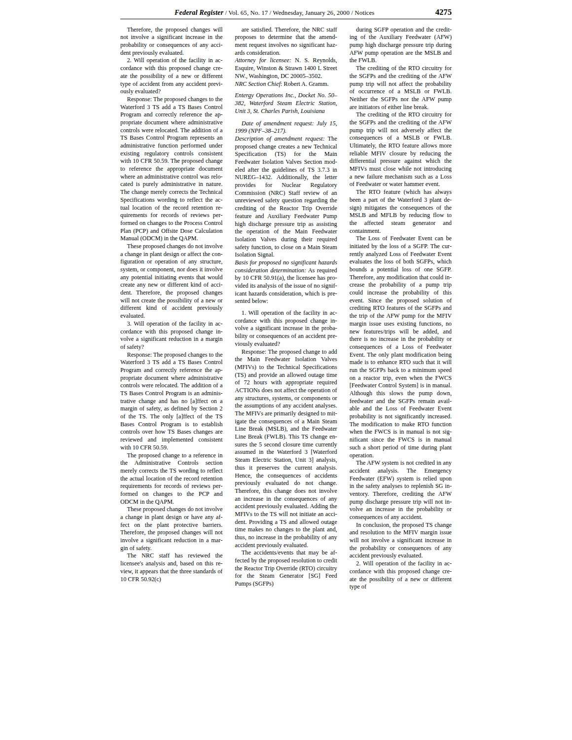Federal Register / Vol. 65, No. 17 / Wednesday, January 26, 2000 / Notices
4275
Therefore, the proposed changes will not involve a significant increase in the probability or consequences of any accident previously evaluated.
2. Will operation of the facility in accordance with this proposed change create the possibility of a new or different type of accident from any accident previously evaluated?
Response: The proposed changes to the Waterford 3 TS add a TS Bases Control Program and correctly reference the appropriate document where administrative controls were relocated. The addition of a TS Bases Control Program represents an administrative function performed under existing regulatory controls consistent with 10 CFR 50.59. The proposed change to reference the appropriate document where an administrative control was relocated is purely administrative in nature. The change merely corrects the Technical Specifications wording to reflect the actual location of the record retention requirements for records of reviews performed on changes to the Process Control Plan (PCP) and Offsite Dose Calculation Manual (ODCM) in the QAPM.
These proposed changes do not involve a change in plant design or affect the configuration or operation of any structure, system, or component, nor does it involve any potential initiating events that would create any new or different kind of accident. Therefore, the proposed changes will not create the possibility of a new or different kind of accident previously evaluated.
3. Will operation of the facility in accordance with this proposed change involve a significant reduction in a margin of safety?
Response: The proposed changes to the Waterford 3 TS add a TS Bases Control Program and correctly reference the appropriate document where administrative controls were relocated. The addition of a TS Bases Control Program is an administrative change and has no [a]ffect on a margin of safety, as defined by Section 2 of the TS. The only [a]ffect of the TS Bases Control Program is to establish controls over how TS Bases changes are reviewed and implemented consistent with 10 CFR 50.59.
The proposed change to a reference in the Administrative Controls section merely corrects the TS wording to reflect the actual location of the record retention requirements for records of reviews performed on changes to the PCP and ODCM in the QAPM.
These proposed changes do not involve a change in plant design or have any affect on the plant protective barriers. Therefore, the proposed changes will not involve a significant reduction in a margin of safety.
The NRC staff has reviewed the licensee's analysis and, based on this review, it appears that the three standards of 10 CFR 50.92(c)
are satisfied. Therefore, the NRC staff proposes to determine that the amendment request involves no significant hazards consideration.
Attorney for licensee: N. S. Reynolds, Esquire, Winston & Strawn 1400 L Street NW., Washington, DC 20005–3502.
NRC Section Chief: Robert A. Gramm.
Entergy Operations Inc., Docket No. 50–382, Waterford Steam Electric Station, Unit 3, St. Charles Parish, Louisiana
Date of amendment request: July 15, 1999 (NPF–38–217).
Description of amendment request: The proposed change creates a new Technical Specification (TS) for the Main Feedwater Isolation Valves Section modeled after the guidelines of TS 3.7.3 in NUREG–1432. Additionally, the letter provides for Nuclear Regulatory Commission (NRC) Staff review of an unreviewed safety question regarding the crediting of the Reactor Trip Override feature and Auxiliary Feedwater Pump high discharge pressure trip as assisting the operation of the Main Feedwater Isolation Valves during their required safety function, to close on a Main Steam Isolation Signal.
Basis for proposed no significant hazards consideration determination: As required by 10 CFR 50.91(a), the licensee has provided its analysis of the issue of no significant hazards consideration, which is presented below:
1. Will operation of the facility in accordance with this proposed change involve a significant increase in the probability or consequences of an accident previously evaluated?
Response: The proposed change to add the Main Feedwater Isolation Valves (MFIVs) to the Technical Specifications (TS) and provide an allowed outage time of 72 hours with appropriate required ACTIONs does not affect the operation of any structures, systems, or components or the assumptions of any accident analyses. The MFIVs are primarily designed to mitigate the consequences of a Main Steam Line Break (MSLB), and the Feedwater Line Break (FWLB). This TS change ensures the 5 second closure time currently assumed in the Waterford 3 [Waterford Steam Electric Station, Unit 3] analysis, thus it preserves the current analysis. Hence, the consequences of accidents previously evaluated do not change. Therefore, this change does not involve an increase in the consequences of any accident previously evaluated. Adding the MFIVs to the TS will not initiate an accident. Providing a TS and allowed outage time makes no changes to the plant and, thus, no increase in the probability of any accident previously evaluated.
The accidents/events that may be affected by the proposed resolution to credit the Reactor Trip Override (RTO) circuitry for the Steam Generator [SG] Feed Pumps (SGFPs)
during SGFP operation and the crediting of the Auxiliary Feedwater (AFW) pump high discharge pressure trip during AFW pump operation are the MSLB and the FWLB.
The crediting of the RTO circuitry for the SGFPs and the crediting of the AFW pump trip will not affect the probability of occurrence of a MSLB or FWLB. Neither the SGFPs nor the AFW pump are initiators of either line break.
The crediting of the RTO circuitry for the SGFPs and the crediting of the AFW pump trip will not adversely affect the consequences of a MSLB or FWLB. Ultimately, the RTO feature allows more reliable MFIV closure by reducing the differential pressure against which the MFIVs must close while not introducing a new failure mechanism such as a Loss of Feedwater or water hammer event.
The RTO feature (which has always been a part of the Waterford 3 plant design) mitigates the consequences of the MSLB and MFLB by reducing flow to the affected steam generator and containment.
The Loss of Feedwater Event can be initiated by the loss of a SGFP. The currently analyzed Loss of Feedwater Event evaluates the loss of both SGFPs, which bounds a potential loss of one SGFP. Therefore, any modification that could increase the probability of a pump trip could increase the probability of this event. Since the proposed solution of crediting RTO features of the SGFPs and the trip of the AFW pump for the MFIV margin issue uses existing functions, no new features/trips will be added, and there is no increase in the probability or consequences of a Loss of Feedwater Event. The only plant modification being made is to enhance RTO such that it will run the SGFPs back to a minimum speed on a reactor trip, even when the FWCS [Feedwater Control System] is in manual. Although this slows the pump down, feedwater and the SGFPs remain available and the Loss of Feedwater Event probability is not significantly increased. The modification to make RTO function when the FWCS is in manual is not significant since the FWCS is in manual such a short period of time during plant operation.
The AFW system is not credited in any accident analysis. The Emergency Feedwater (EFW) system is relied upon in the safety analyses to replenish SG inventory. Therefore, crediting the AFW pump discharge pressure trip will not involve an increase in the probability or consequences of any accident.
In conclusion, the proposed TS change and resolution to the MFIV margin issue will not involve a significant increase in the probability or consequences of any accident previously evaluated.
2. Will operation of the facility in accordance with this proposed change create the possibility of a new or different type of